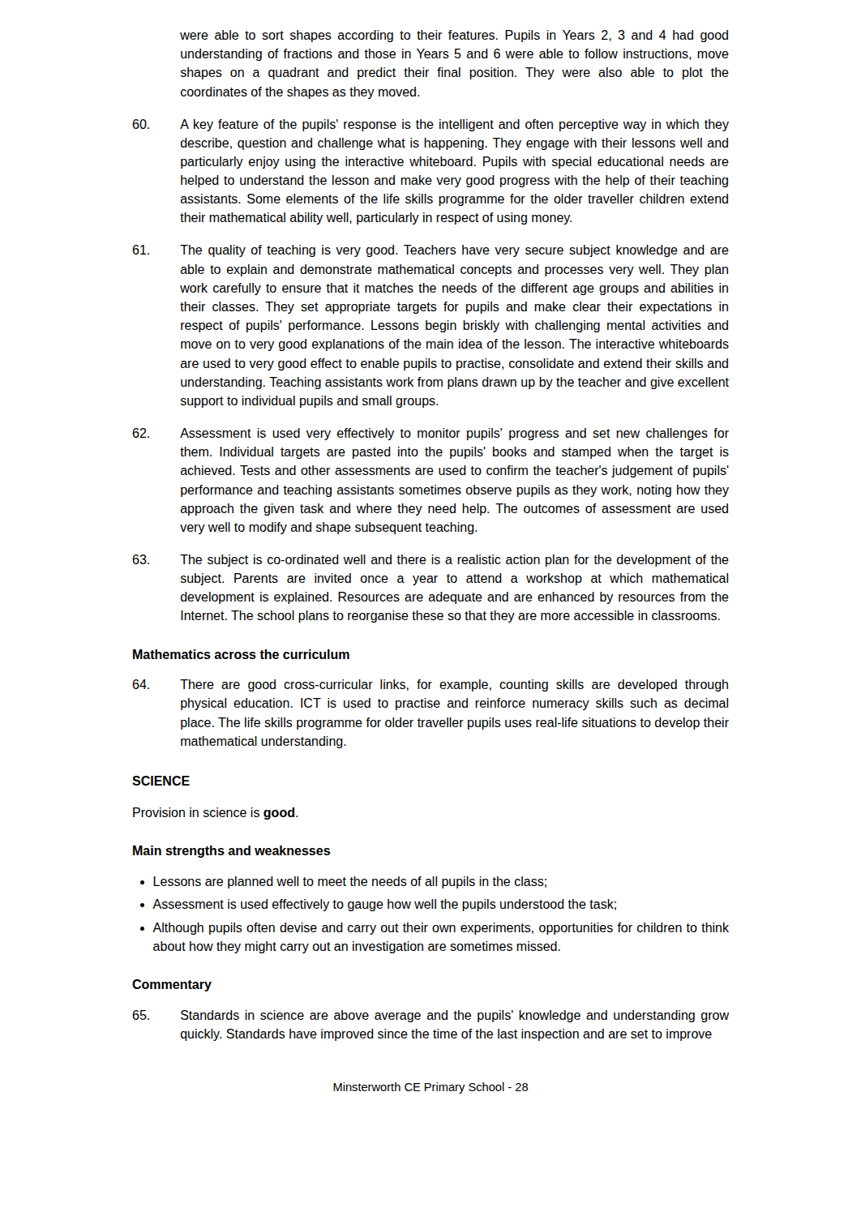were able to sort shapes according to their features. Pupils in Years 2, 3 and 4 had good understanding of fractions and those in Years 5 and 6 were able to follow instructions, move shapes on a quadrant and predict their final position. They were also able to plot the coordinates of the shapes as they moved.
60.
A key feature of the pupils' response is the intelligent and often perceptive way in which they describe, question and challenge what is happening. They engage with their lessons well and particularly enjoy using the interactive whiteboard. Pupils with special educational needs are helped to understand the lesson and make very good progress with the help of their teaching assistants. Some elements of the life skills programme for the older traveller children extend their mathematical ability well, particularly in respect of using money.
61.
The quality of teaching is very good. Teachers have very secure subject knowledge and are able to explain and demonstrate mathematical concepts and processes very well. They plan work carefully to ensure that it matches the needs of the different age groups and abilities in their classes. They set appropriate targets for pupils and make clear their expectations in respect of pupils' performance. Lessons begin briskly with challenging mental activities and move on to very good explanations of the main idea of the lesson. The interactive whiteboards are used to very good effect to enable pupils to practise, consolidate and extend their skills and understanding. Teaching assistants work from plans drawn up by the teacher and give excellent support to individual pupils and small groups.
62.
Assessment is used very effectively to monitor pupils' progress and set new challenges for them. Individual targets are pasted into the pupils' books and stamped when the target is achieved. Tests and other assessments are used to confirm the teacher's judgement of pupils' performance and teaching assistants sometimes observe pupils as they work, noting how they approach the given task and where they need help. The outcomes of assessment are used very well to modify and shape subsequent teaching.
63.
The subject is co-ordinated well and there is a realistic action plan for the development of the subject. Parents are invited once a year to attend a workshop at which mathematical development is explained. Resources are adequate and are enhanced by resources from the Internet. The school plans to reorganise these so that they are more accessible in classrooms.
Mathematics across the curriculum
64.
There are good cross-curricular links, for example, counting skills are developed through physical education. ICT is used to practise and reinforce numeracy skills such as decimal place. The life skills programme for older traveller pupils uses real-life situations to develop their mathematical understanding.
Science
Provision in science is good.
Main strengths and weaknesses
Lessons are planned well to meet the needs of all pupils in the class;
Assessment is used effectively to gauge how well the pupils understood the task;
Although pupils often devise and carry out their own experiments, opportunities for children to think about how they might carry out an investigation are sometimes missed.
Commentary
65.
Standards in science are above average and the pupils' knowledge and understanding grow quickly. Standards have improved since the time of the last inspection and are set to improve
Minsterworth CE Primary School - 28